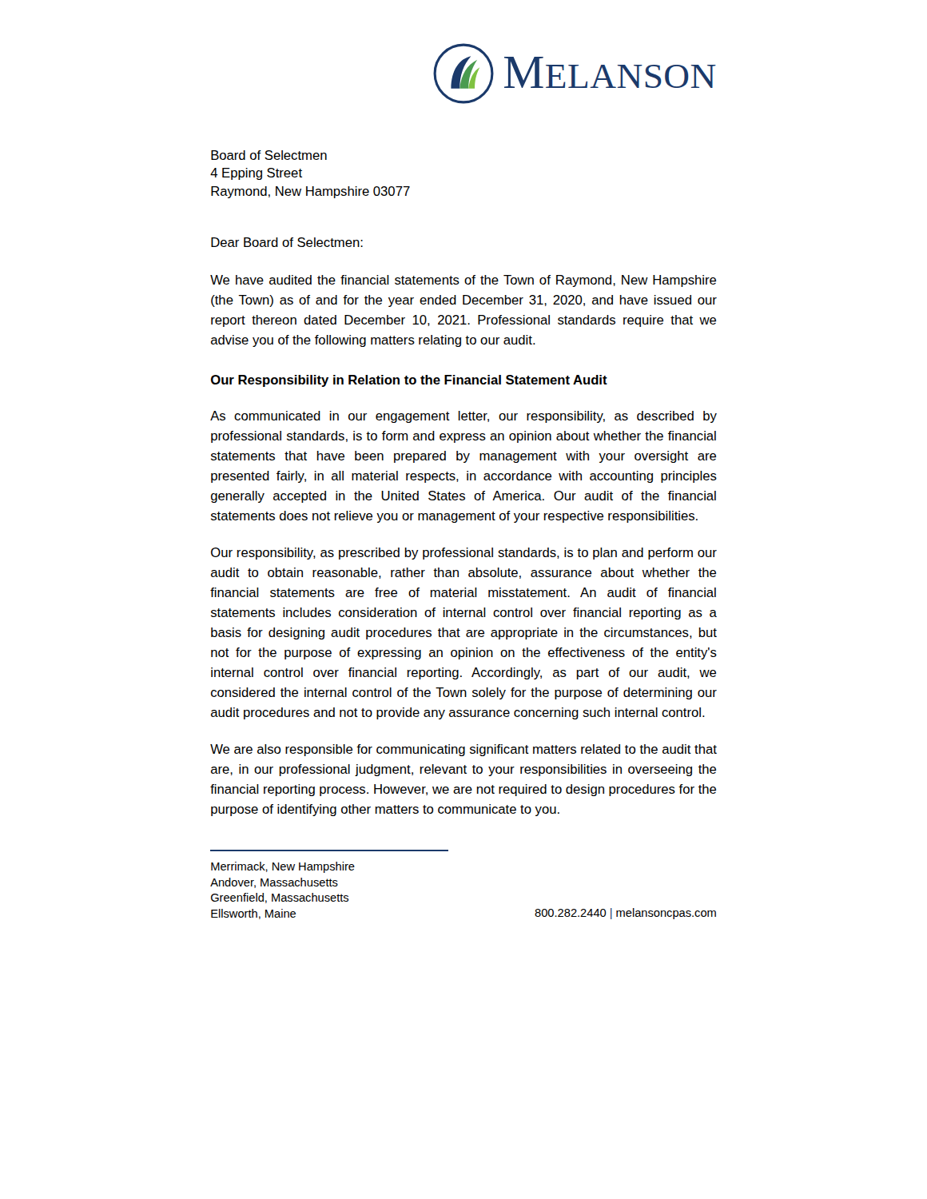MELANSON
Board of Selectmen
4 Epping Street
Raymond, New Hampshire 03077
Dear Board of Selectmen:
We have audited the financial statements of the Town of Raymond, New Hampshire (the Town) as of and for the year ended December 31, 2020, and have issued our report thereon dated December 10, 2021. Professional standards require that we advise you of the following matters relating to our audit.
Our Responsibility in Relation to the Financial Statement Audit
As communicated in our engagement letter, our responsibility, as described by professional standards, is to form and express an opinion about whether the financial statements that have been prepared by management with your oversight are presented fairly, in all material respects, in accordance with accounting principles generally accepted in the United States of America. Our audit of the financial statements does not relieve you or management of your respective responsibilities.
Our responsibility, as prescribed by professional standards, is to plan and perform our audit to obtain reasonable, rather than absolute, assurance about whether the financial statements are free of material misstatement. An audit of financial statements includes consideration of internal control over financial reporting as a basis for designing audit procedures that are appropriate in the circumstances, but not for the purpose of expressing an opinion on the effectiveness of the entity's internal control over financial reporting. Accordingly, as part of our audit, we considered the internal control of the Town solely for the purpose of determining our audit procedures and not to provide any assurance concerning such internal control.
We are also responsible for communicating significant matters related to the audit that are, in our professional judgment, relevant to your responsibilities in overseeing the financial reporting process. However, we are not required to design procedures for the purpose of identifying other matters to communicate to you.
Merrimack, New Hampshire
Andover, Massachusetts
Greenfield, Massachusetts
Ellsworth, Maine
800.282.2440|melansoncpas.com